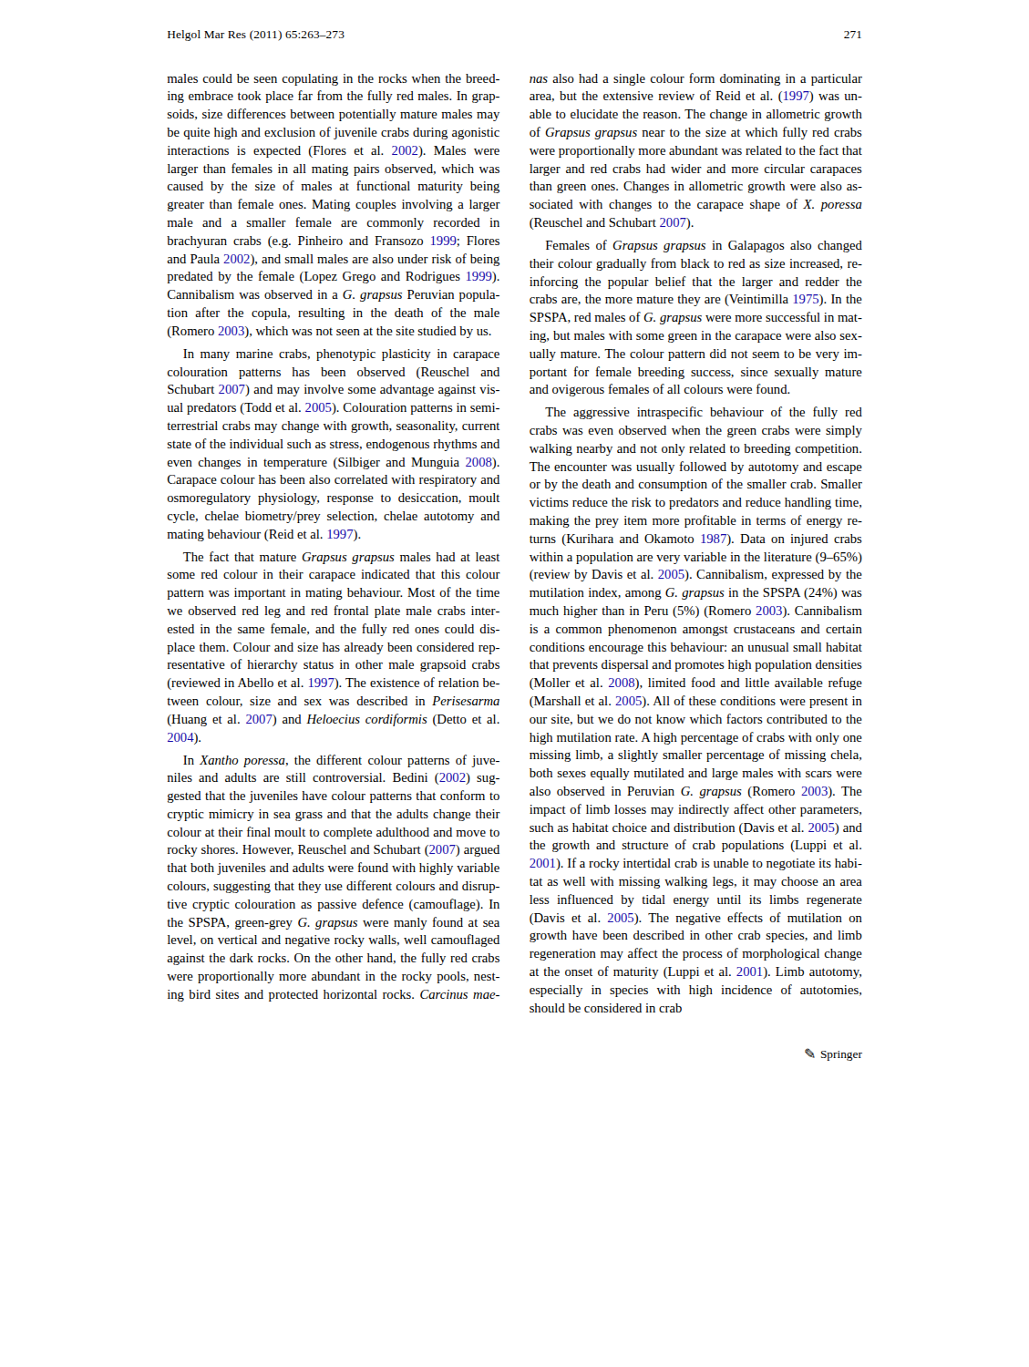Helgol Mar Res (2011) 65:263–273 271
males could be seen copulating in the rocks when the breeding embrace took place far from the fully red males. In grapsoids, size differences between potentially mature males may be quite high and exclusion of juvenile crabs during agonistic interactions is expected (Flores et al. 2002). Males were larger than females in all mating pairs observed, which was caused by the size of males at functional maturity being greater than female ones. Mating couples involving a larger male and a smaller female are commonly recorded in brachyuran crabs (e.g. Pinheiro and Fransozo 1999; Flores and Paula 2002), and small males are also under risk of being predated by the female (Lopez Grego and Rodrigues 1999). Cannibalism was observed in a G. grapsus Peruvian population after the copula, resulting in the death of the male (Romero 2003), which was not seen at the site studied by us.
In many marine crabs, phenotypic plasticity in carapace colouration patterns has been observed (Reuschel and Schubart 2007) and may involve some advantage against visual predators (Todd et al. 2005). Colouration patterns in semi-terrestrial crabs may change with growth, seasonality, current state of the individual such as stress, endogenous rhythms and even changes in temperature (Silbiger and Munguia 2008). Carapace colour has been also correlated with respiratory and osmoregulatory physiology, response to desiccation, moult cycle, chelae biometry/prey selection, chelae autotomy and mating behaviour (Reid et al. 1997).
The fact that mature Grapsus grapsus males had at least some red colour in their carapace indicated that this colour pattern was important in mating behaviour. Most of the time we observed red leg and red frontal plate male crabs interested in the same female, and the fully red ones could displace them. Colour and size has already been considered representative of hierarchy status in other male grapsoid crabs (reviewed in Abello et al. 1997). The existence of relation between colour, size and sex was described in Perisesarma (Huang et al. 2007) and Heloecius cordiformis (Detto et al. 2004).
In Xantho poressa, the different colour patterns of juveniles and adults are still controversial. Bedini (2002) suggested that the juveniles have colour patterns that conform to cryptic mimicry in sea grass and that the adults change their colour at their final moult to complete adulthood and move to rocky shores. However, Reuschel and Schubart (2007) argued that both juveniles and adults were found with highly variable colours, suggesting that they use different colours and disruptive cryptic colouration as passive defence (camouflage). In the SPSPA, green-grey G. grapsus were manly found at sea level, on vertical and negative rocky walls, well camouflaged against the dark rocks. On the other hand, the fully red crabs were proportionally more abundant in the rocky pools, nesting bird sites and protected horizontal rocks. Carcinus maenas also had a single colour form dominating in a particular area, but the extensive review of Reid et al. (1997) was unable to elucidate the reason. The change in allometric growth of Grapsus grapsus near to the size at which fully red crabs were proportionally more abundant was related to the fact that larger and red crabs had wider and more circular carapaces than green ones. Changes in allometric growth were also associated with changes to the carapace shape of X. poressa (Reuschel and Schubart 2007).
Females of Grapsus grapsus in Galapagos also changed their colour gradually from black to red as size increased, reinforcing the popular belief that the larger and redder the crabs are, the more mature they are (Veintimilla 1975). In the SPSPA, red males of G. grapsus were more successful in mating, but males with some green in the carapace were also sexually mature. The colour pattern did not seem to be very important for female breeding success, since sexually mature and ovigerous females of all colours were found.
The aggressive intraspecific behaviour of the fully red crabs was even observed when the green crabs were simply walking nearby and not only related to breeding competition. The encounter was usually followed by autotomy and escape or by the death and consumption of the smaller crab. Smaller victims reduce the risk to predators and reduce handling time, making the prey item more profitable in terms of energy returns (Kurihara and Okamoto 1987). Data on injured crabs within a population are very variable in the literature (9–65%) (review by Davis et al. 2005). Cannibalism, expressed by the mutilation index, among G. grapsus in the SPSPA (24%) was much higher than in Peru (5%) (Romero 2003). Cannibalism is a common phenomenon amongst crustaceans and certain conditions encourage this behaviour: an unusual small habitat that prevents dispersal and promotes high population densities (Moller et al. 2008), limited food and little available refuge (Marshall et al. 2005). All of these conditions were present in our site, but we do not know which factors contributed to the high mutilation rate. A high percentage of crabs with only one missing limb, a slightly smaller percentage of missing chela, both sexes equally mutilated and large males with scars were also observed in Peruvian G. grapsus (Romero 2003). The impact of limb losses may indirectly affect other parameters, such as habitat choice and distribution (Davis et al. 2005) and the growth and structure of crab populations (Luppi et al. 2001). If a rocky intertidal crab is unable to negotiate its habitat as well with missing walking legs, it may choose an area less influenced by tidal energy until its limbs regenerate (Davis et al. 2005). The negative effects of mutilation on growth have been described in other crab species, and limb regeneration may affect the process of morphological change at the onset of maturity (Luppi et al. 2001). Limb autotomy, especially in species with high incidence of autotomies, should be considered in crab
✎ Springer